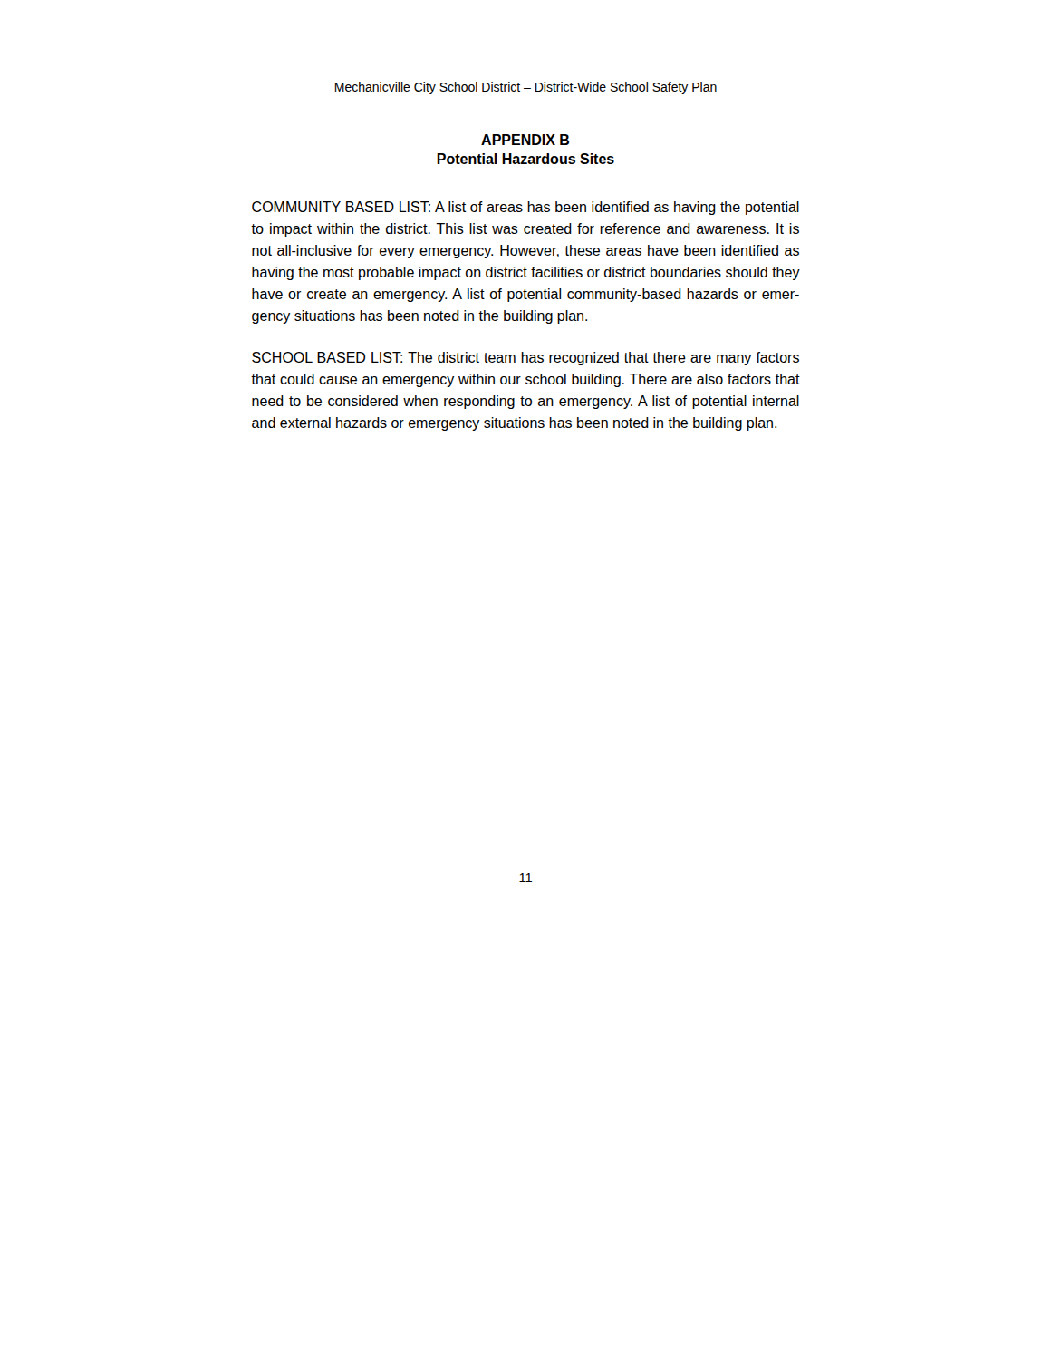Mechanicville City School District – District-Wide School Safety Plan
APPENDIX B Potential Hazardous Sites
COMMUNITY BASED LIST: A list of areas has been identified as having the potential to impact within the district. This list was created for reference and awareness. It is not all-inclusive for every emergency. However, these areas have been identified as having the most probable impact on district facilities or district boundaries should they have or create an emergency. A list of potential community-based hazards or emergency situations has been noted in the building plan.
SCHOOL BASED LIST: The district team has recognized that there are many factors that could cause an emergency within our school building. There are also factors that need to be considered when responding to an emergency. A list of potential internal and external hazards or emergency situations has been noted in the building plan.
11